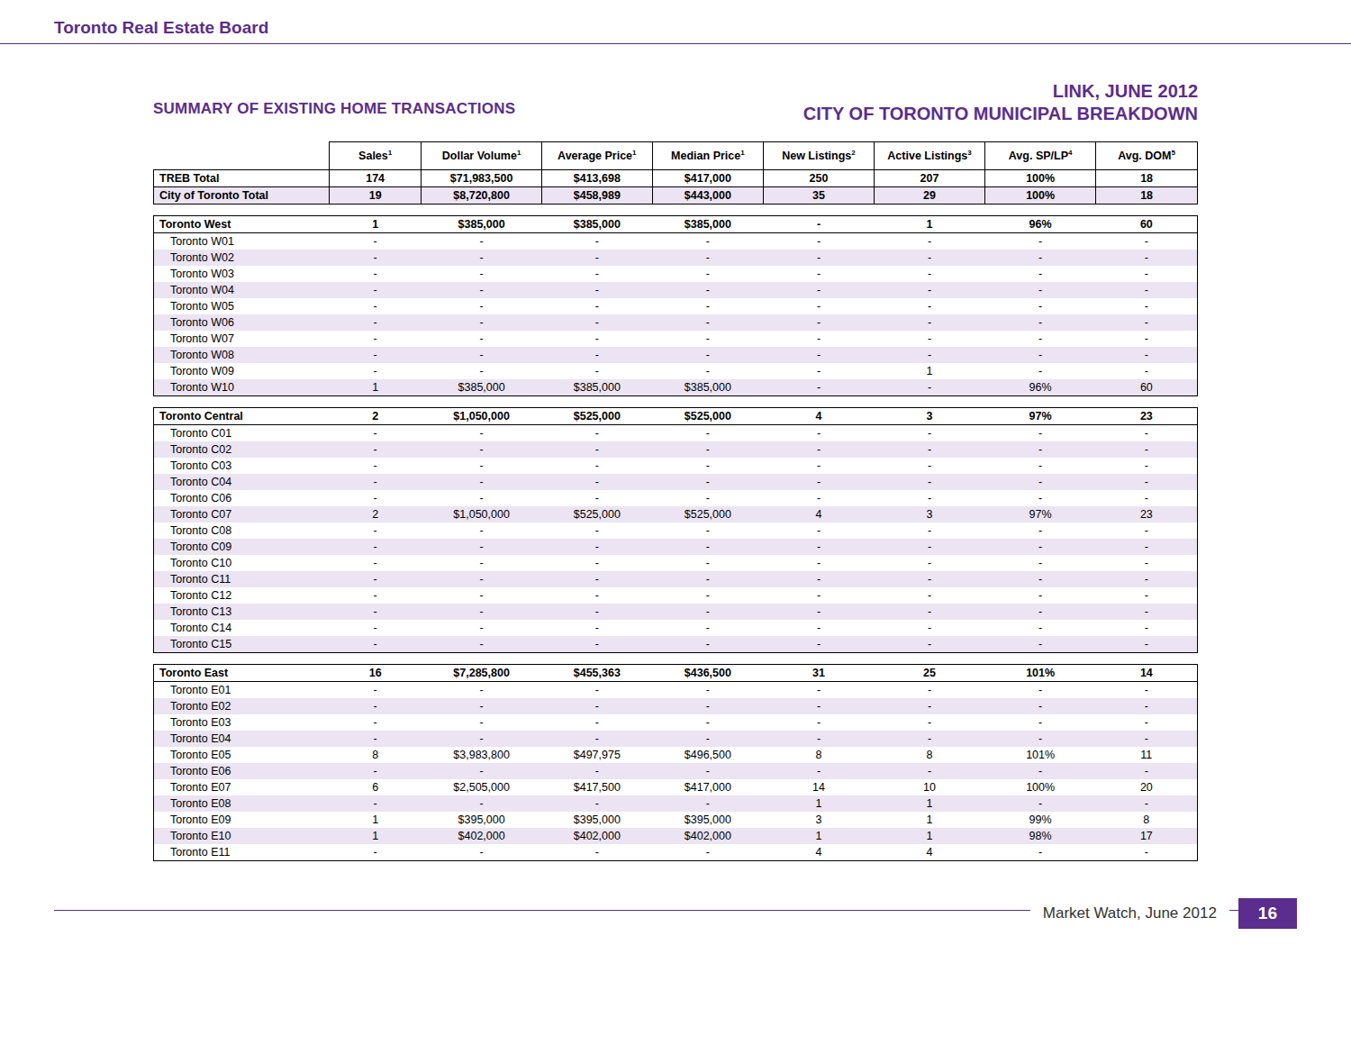Toronto Real Estate Board
SUMMARY OF EXISTING HOME TRANSACTIONS
LINK, JUNE 2012
CITY OF TORONTO MUNICIPAL BREAKDOWN
| | Sales 1 | Dollar Volume 1 | Average Price 1 | Median Price 1 | New Listings 2 | Active Listings 3 | Avg. SP/LP 4 | Avg. DOM 5 |
| --- | --- | --- | --- | --- | --- | --- | --- | --- |
| TREB Total | 174 | $71,983,500 | $413,698 | $417,000 | 250 | 207 | 100% | 18 |
| City of Toronto Total | 19 | $8,720,800 | $458,989 | $443,000 | 35 | 29 | 100% | 18 |
| Toronto West | 1 | $385,000 | $385,000 | $385,000 | - | 1 | 96% | 60 |
| Toronto W01 | - | - | - | - | - | - | - | - |
| Toronto W02 | - | - | - | - | - | - | - | - |
| Toronto W03 | - | - | - | - | - | - | - | - |
| Toronto W04 | - | - | - | - | - | - | - | - |
| Toronto W05 | - | - | - | - | - | - | - | - |
| Toronto W06 | - | - | - | - | - | - | - | - |
| Toronto W07 | - | - | - | - | - | - | - | - |
| Toronto W08 | - | - | - | - | - | - | - | - |
| Toronto W09 | - | - | - | - | - | 1 | - | - |
| Toronto W10 | 1 | $385,000 | $385,000 | $385,000 | - | - | 96% | 60 |
| Toronto Central | 2 | $1,050,000 | $525,000 | $525,000 | 4 | 3 | 97% | 23 |
| Toronto C01 | - | - | - | - | - | - | - | - |
| Toronto C02 | - | - | - | - | - | - | - | - |
| Toronto C03 | - | - | - | - | - | - | - | - |
| Toronto C04 | - | - | - | - | - | - | - | - |
| Toronto C06 | - | - | - | - | - | - | - | - |
| Toronto C07 | 2 | $1,050,000 | $525,000 | $525,000 | 4 | 3 | 97% | 23 |
| Toronto C08 | - | - | - | - | - | - | - | - |
| Toronto C09 | - | - | - | - | - | - | - | - |
| Toronto C10 | - | - | - | - | - | - | - | - |
| Toronto C11 | - | - | - | - | - | - | - | - |
| Toronto C12 | - | - | - | - | - | - | - | - |
| Toronto C13 | - | - | - | - | - | - | - | - |
| Toronto C14 | - | - | - | - | - | - | - | - |
| Toronto C15 | - | - | - | - | - | - | - | - |
| Toronto East | 16 | $7,285,800 | $455,363 | $436,500 | 31 | 25 | 101% | 14 |
| Toronto E01 | - | - | - | - | - | - | - | - |
| Toronto E02 | - | - | - | - | - | - | - | - |
| Toronto E03 | - | - | - | - | - | - | - | - |
| Toronto E04 | - | - | - | - | - | - | - | - |
| Toronto E05 | 8 | $3,983,800 | $497,975 | $496,500 | 8 | 8 | 101% | 11 |
| Toronto E06 | - | - | - | - | - | - | - | - |
| Toronto E07 | 6 | $2,505,000 | $417,500 | $417,000 | 14 | 10 | 100% | 20 |
| Toronto E08 | - | - | - | - | 1 | 1 | - | - |
| Toronto E09 | 1 | $395,000 | $395,000 | $395,000 | 3 | 1 | 99% | 8 |
| Toronto E10 | 1 | $402,000 | $402,000 | $402,000 | 1 | 1 | 98% | 17 |
| Toronto E11 | - | - | - | - | 4 | 4 | - | - |
Market Watch, June 2012
16